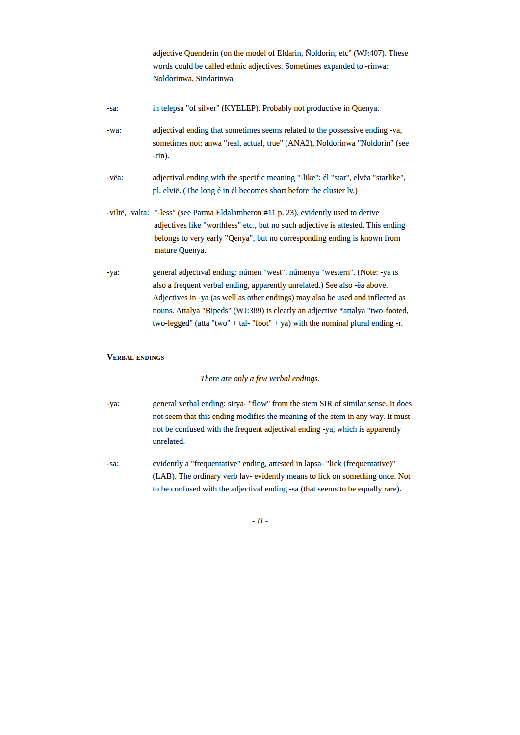adjective Quenderin (on the model of Eldarin, Ñoldorin, etc" (WJ:407). These words could be called ethnic adjectives. Sometimes expanded to -rinwa: Noldorinwa, Sindarinwa.
-sa:
in telepsa "of silver" (KYELEP). Probably not productive in Quenya.
-wa:
adjectival ending that sometimes seems related to the possessive ending -va, sometimes not: anwa "real, actual, true" (ANA2), Noldorinwa "Noldorin" (see -rin).
-vëa:
adjectival ending with the specific meaning "-like": él "star", elvëa "starlike", pl. elvië. (The long é in él becomes short before the cluster lv.)
-viltë, -valta:
"-less" (see Parma Eldalamberon #11 p. 23), evidently used to derive adjectives like "worthless" etc., but no such adjective is attested. This ending belongs to very early "Qenya", but no corresponding ending is known from mature Quenya.
-ya:
general adjectival ending: númen "west", númenya "western". (Note: -ya is also a frequent verbal ending, apparently unrelated.) See also -ëa above. Adjectives in -ya (as well as other endings) may also be used and inflected as nouns. Attalya "Bipeds" (WJ:389) is clearly an adjective *attalya "two-footed, two-legged" (atta "two" + tal- "foot" + ya) with the nominal plural ending -r.
Verbal endings
There are only a few verbal endings.
-ya:
general verbal ending: sirya- "flow" from the stem SIR of similar sense. It does not seem that this ending modifies the meaning of the stem in any way. It must not be confused with the frequent adjectival ending -ya, which is apparently unrelated.
-sa:
evidently a "frequentative" ending, attested in lapsa- "lick (frequentative)" (LAB). The ordinary verb lav- evidently means to lick on something once. Not to be confused with the adjectival ending -sa (that seems to be equally rare).
- 11 -